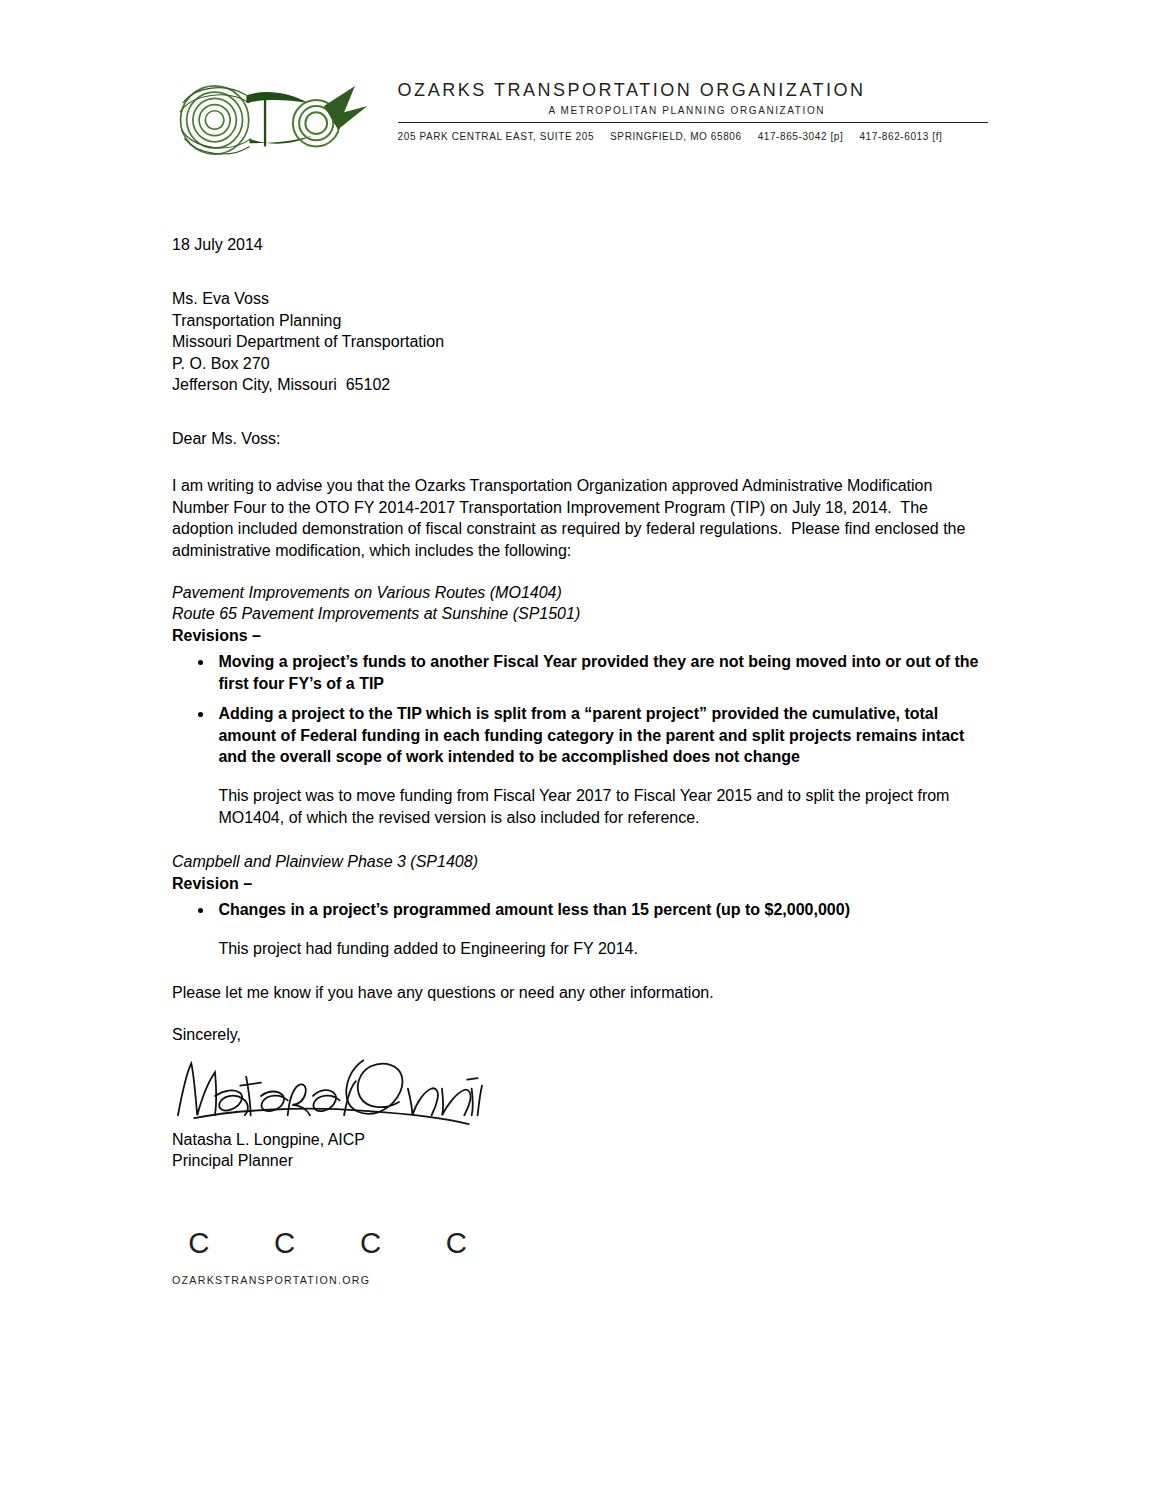OZARKS TRANSPORTATION ORGANIZATION
A METROPOLITAN PLANNING ORGANIZATION
205 PARK CENTRAL EAST, SUITE 205 SPRINGFIELD, MO 65806417-865-3042 [p] 417-862-6013 [f]
18 July 2014
Ms. Eva Voss
Transportation Planning
Missouri Department of Transportation
P. O. Box 270
Jefferson City, Missouri 65102
Dear Ms. Voss:
I am writing to advise you that the Ozarks Transportation Organization approved Administrative Modification Number Four to the OTO FY 2014-2017 Transportation Improvement Program (TIP) on July 18, 2014. The adoption included demonstration of fiscal constraint as required by federal regulations. Please find enclosed the administrative modification, which includes the following:
Pavement Improvements on Various Routes (MO1404)
Route 65 Pavement Improvements at Sunshine (SP1501)
Revisions –
Moving a project’s funds to another Fiscal Year provided they are not being moved into or out of the first four FY’s of a TIP
Adding a project to the TIP which is split from a “parent project” provided the cumulative, total amount of Federal funding in each funding category in the parent and split projects remains intact and the overall scope of work intended to be accomplished does not change
This project was to move funding from Fiscal Year 2017 to Fiscal Year 2015 and to split the project from MO1404, of which the revised version is also included for reference.
Campbell and Plainview Phase 3 (SP1408)
Revision –
Changes in a project’s programmed amount less than 15 percent (up to $2,000,000)
This project had funding added to Engineering for FY 2014.
Please let me know if you have any questions or need any other information.
Sincerely,
Natasha L. Longpine, AICP
Principal Planner
C C C C
OZARKSTRANSPORTATION.ORG